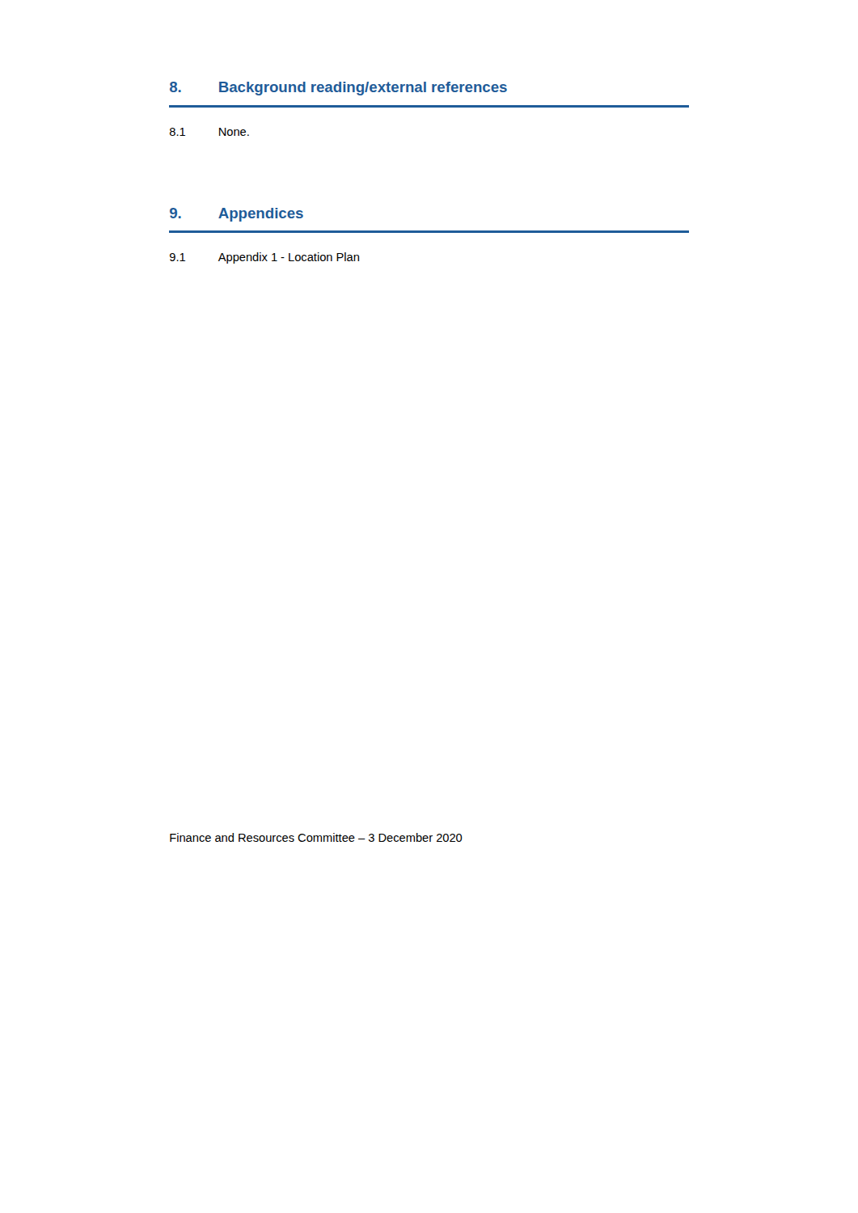8. Background reading/external references
8.1 None.
9. Appendices
9.1 Appendix 1 - Location Plan
Finance and Resources Committee – 3 December 2020